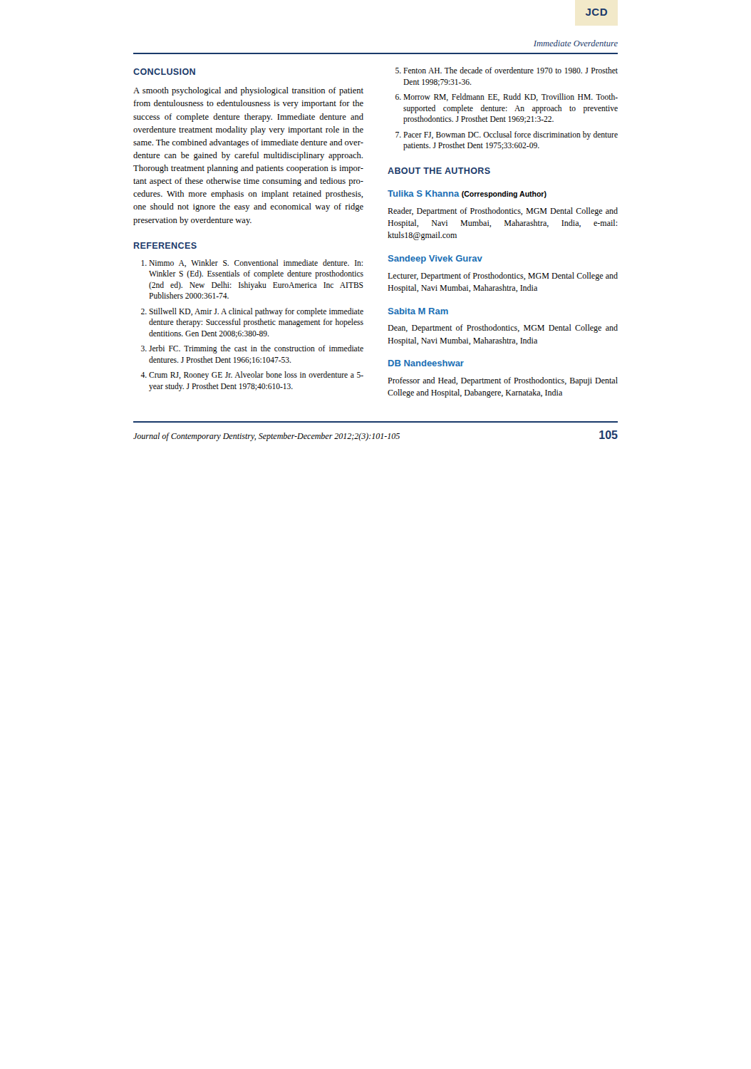JCD
Immediate Overdenture
Conclusion
A smooth psychological and physiological transition of patient from dentulousness to edentulousness is very important for the success of complete denture therapy. Immediate denture and overdenture treatment modality play very important role in the same. The combined advantages of immediate denture and overdenture can be gained by careful multidisciplinary approach. Thorough treatment planning and patients cooperation is important aspect of these otherwise time consuming and tedious procedures. With more emphasis on implant retained prosthesis, one should not ignore the easy and economical way of ridge preservation by overdenture way.
References
Nimmo A, Winkler S. Conventional immediate denture. In: Winkler S (Ed). Essentials of complete denture prosthodontics (2nd ed). New Delhi: Ishiyaku EuroAmerica Inc AITBS Publishers 2000:361-74.
Stillwell KD, Amir J. A clinical pathway for complete immediate denture therapy: Successful prosthetic management for hopeless dentitions. Gen Dent 2008;6:380-89.
Jerbi FC. Trimming the cast in the construction of immediate dentures. J Prosthet Dent 1966;16:1047-53.
Crum RJ, Rooney GE Jr. Alveolar bone loss in overdenture a 5-year study. J Prosthet Dent 1978;40:610-13.
Fenton AH. The decade of overdenture 1970 to 1980. J Prosthet Dent 1998;79:31-36.
Morrow RM, Feldmann EE, Rudd KD, Trovillion HM. Tooth-supported complete denture: An approach to preventive prosthodontics. J Prosthet Dent 1969;21:3-22.
Pacer FJ, Bowman DC. Occlusal force discrimination by denture patients. J Prosthet Dent 1975;33:602-09.
About the Authors
Tulika S Khanna (Corresponding Author)
Reader, Department of Prosthodontics, MGM Dental College and Hospital, Navi Mumbai, Maharashtra, India, e-mail: ktuls18@gmail.com
Sandeep Vivek Gurav
Lecturer, Department of Prosthodontics, MGM Dental College and Hospital, Navi Mumbai, Maharashtra, India
Sabita M Ram
Dean, Department of Prosthodontics, MGM Dental College and Hospital, Navi Mumbai, Maharashtra, India
DB Nandeeshwar
Professor and Head, Department of Prosthodontics, Bapuji Dental College and Hospital, Dabangere, Karnataka, India
Journal of Contemporary Dentistry, September-December 2012;2(3):101-105
105